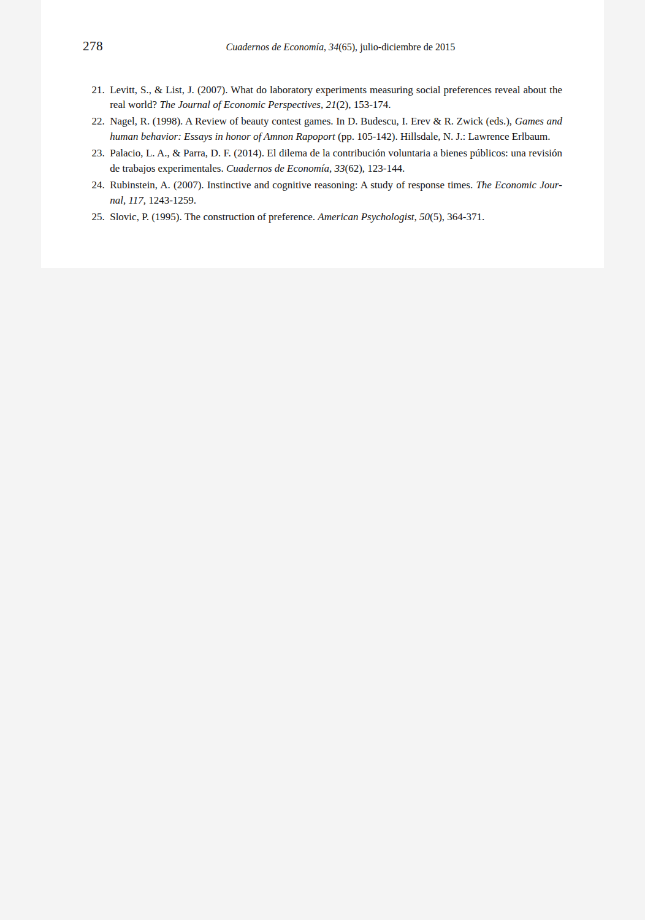278
Cuadernos de Economía, 34(65), julio-diciembre de 2015
21. Levitt, S., & List, J. (2007). What do laboratory experiments measuring social preferences reveal about the real world? The Journal of Economic Perspectives, 21(2), 153-174.
22. Nagel, R. (1998). A Review of beauty contest games. In D. Budescu, I. Erev & R. Zwick (eds.), Games and human behavior: Essays in honor of Amnon Rapoport (pp. 105-142). Hillsdale, N. J.: Lawrence Erlbaum.
23. Palacio, L. A., & Parra, D. F. (2014). El dilema de la contribución voluntaria a bienes públicos: una revisión de trabajos experimentales. Cuadernos de Economía, 33(62), 123-144.
24. Rubinstein, A. (2007). Instinctive and cognitive reasoning: A study of response times. The Economic Journal, 117, 1243-1259.
25. Slovic, P. (1995). The construction of preference. American Psychologist, 50(5), 364-371.